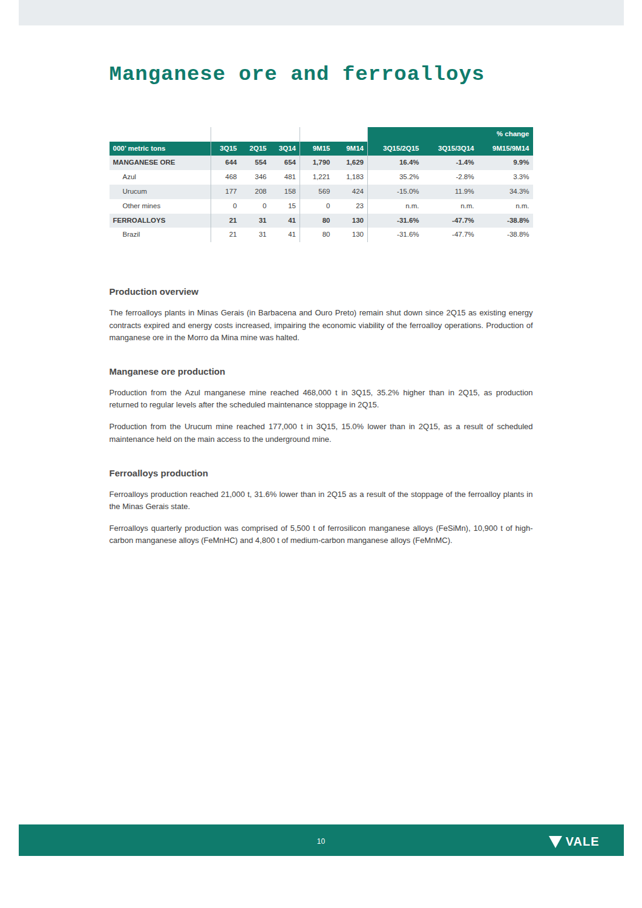Manganese ore and ferroalloys
| | | | % change |
| --- | --- | --- | --- |
| 000’ metric tons | 3Q15 | 2Q15 | 3Q14 | 9M15 | 9M14 | 3Q15/2Q15 | 3Q15/3Q14 | 9M15/9M14 |
| MANGANESE ORE | 644 | 554 | 654 | 1,790 | 1,629 | 16.4% | -1.4% | 9.9% |
| Azul | 468 | 346 | 481 | 1,221 | 1,183 | 35.2% | -2.8% | 3.3% |
| Urucum | 177 | 208 | 158 | 569 | 424 | -15.0% | 11.9% | 34.3% |
| Other mines | 0 | 0 | 15 | 0 | 23 | n.m. | n.m. | n.m. |
| FERROALLOYS | 21 | 31 | 41 | 80 | 130 | -31.6% | -47.7% | -38.8% |
| Brazil | 21 | 31 | 41 | 80 | 130 | -31.6% | -47.7% | -38.8% |
Production overview
The ferroalloys plants in Minas Gerais (in Barbacena and Ouro Preto) remain shut down since 2Q15 as existing energy contracts expired and energy costs increased, impairing the economic viability of the ferroalloy operations. Production of manganese ore in the Morro da Mina mine was halted.
Manganese ore production
Production from the Azul manganese mine reached 468,000 t in 3Q15, 35.2% higher than in 2Q15, as production returned to regular levels after the scheduled maintenance stoppage in 2Q15.
Production from the Urucum mine reached 177,000 t in 3Q15, 15.0% lower than in 2Q15, as a result of scheduled maintenance held on the main access to the underground mine.
Ferroalloys production
Ferroalloys production reached 21,000 t, 31.6% lower than in 2Q15 as a result of the stoppage of the ferroalloy plants in the Minas Gerais state.
Ferroalloys quarterly production was comprised of 5,500 t of ferrosilicon manganese alloys (FeSiMn), 10,900 t of high-carbon manganese alloys (FeMnHC) and 4,800 t of medium-carbon manganese alloys (FeMnMC).
10
VALE